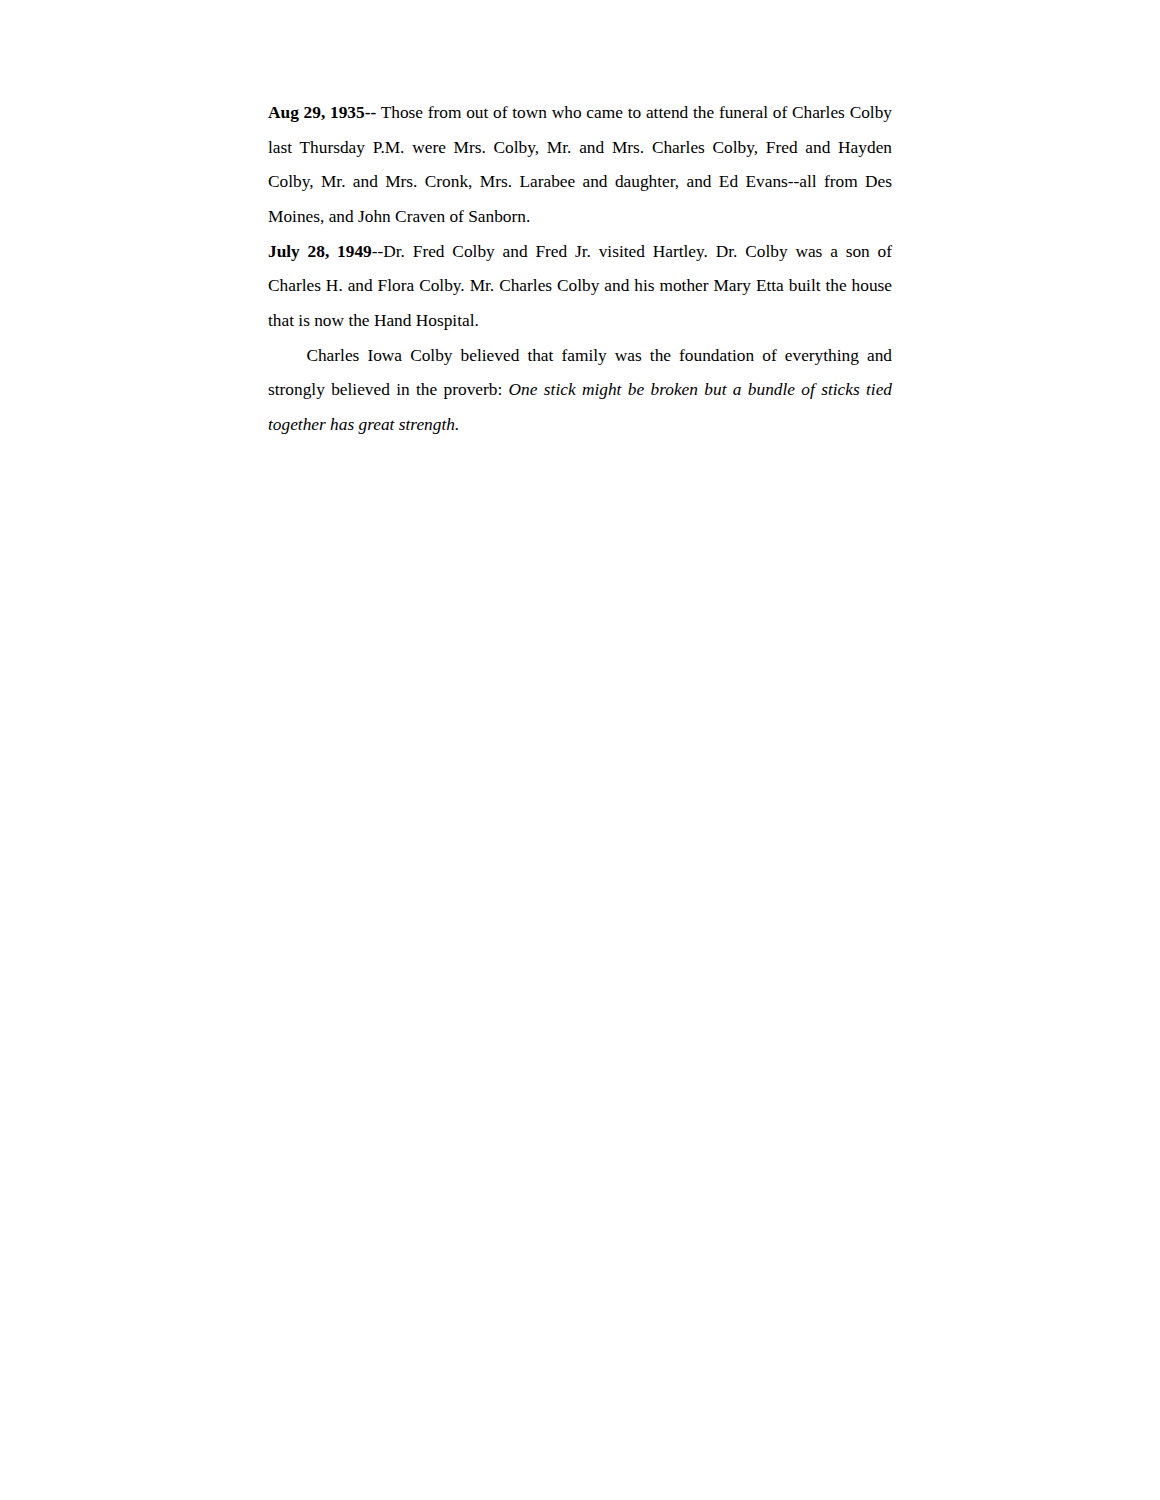Aug 29, 1935-- Those from out of town who came to attend the funeral of Charles Colby last Thursday P.M. were Mrs. Colby, Mr. and Mrs. Charles Colby, Fred and Hayden Colby, Mr. and Mrs. Cronk, Mrs. Larabee and daughter, and Ed Evans--all from Des Moines, and John Craven of Sanborn.
July 28, 1949--Dr. Fred Colby and Fred Jr. visited Hartley. Dr. Colby was a son of Charles H. and Flora Colby. Mr. Charles Colby and his mother Mary Etta built the house that is now the Hand Hospital.
Charles Iowa Colby believed that family was the foundation of everything and strongly believed in the proverb: One stick might be broken but a bundle of sticks tied together has great strength.